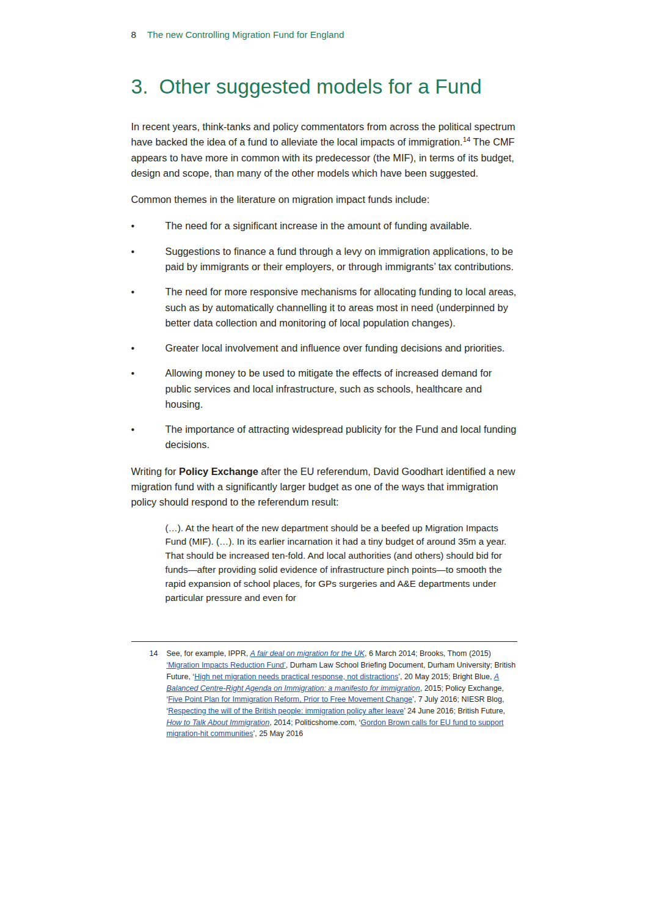8 The new Controlling Migration Fund for England
3. Other suggested models for a Fund
In recent years, think-tanks and policy commentators from across the political spectrum have backed the idea of a fund to alleviate the local impacts of immigration.14 The CMF appears to have more in common with its predecessor (the MIF), in terms of its budget, design and scope, than many of the other models which have been suggested.
Common themes in the literature on migration impact funds include:
The need for a significant increase in the amount of funding available.
Suggestions to finance a fund through a levy on immigration applications, to be paid by immigrants or their employers, or through immigrants’ tax contributions.
The need for more responsive mechanisms for allocating funding to local areas, such as by automatically channelling it to areas most in need (underpinned by better data collection and monitoring of local population changes).
Greater local involvement and influence over funding decisions and priorities.
Allowing money to be used to mitigate the effects of increased demand for public services and local infrastructure, such as schools, healthcare and housing.
The importance of attracting widespread publicity for the Fund and local funding decisions.
Writing for Policy Exchange after the EU referendum, David Goodhart identified a new migration fund with a significantly larger budget as one of the ways that immigration policy should respond to the referendum result:
(…). At the heart of the new department should be a beefed up Migration Impacts Fund (MIF). (…). In its earlier incarnation it had a tiny budget of around 35m a year. That should be increased ten-fold. And local authorities (and others) should bid for funds—after providing solid evidence of infrastructure pinch points—to smooth the rapid expansion of school places, for GPs surgeries and A&E departments under particular pressure and even for
14 See, for example, IPPR, A fair deal on migration for the UK, 6 March 2014; Brooks, Thom (2015) ‘Migration Impacts Reduction Fund’, Durham Law School Briefing Document, Durham University; British Future, ‘High net migration needs practical response, not distractions’, 20 May 2015; Bright Blue, A Balanced Centre-Right Agenda on Immigration: a manifesto for immigration, 2015; Policy Exchange, ‘Five Point Plan for Immigration Reform, Prior to Free Movement Change’, 7 July 2016; NIESR Blog, ‘Respecting the will of the British people: immigration policy after leave’ 24 June 2016; British Future, How to Talk About Immigration, 2014; Politicshome.com, ‘Gordon Brown calls for EU fund to support migration-hit communities’, 25 May 2016